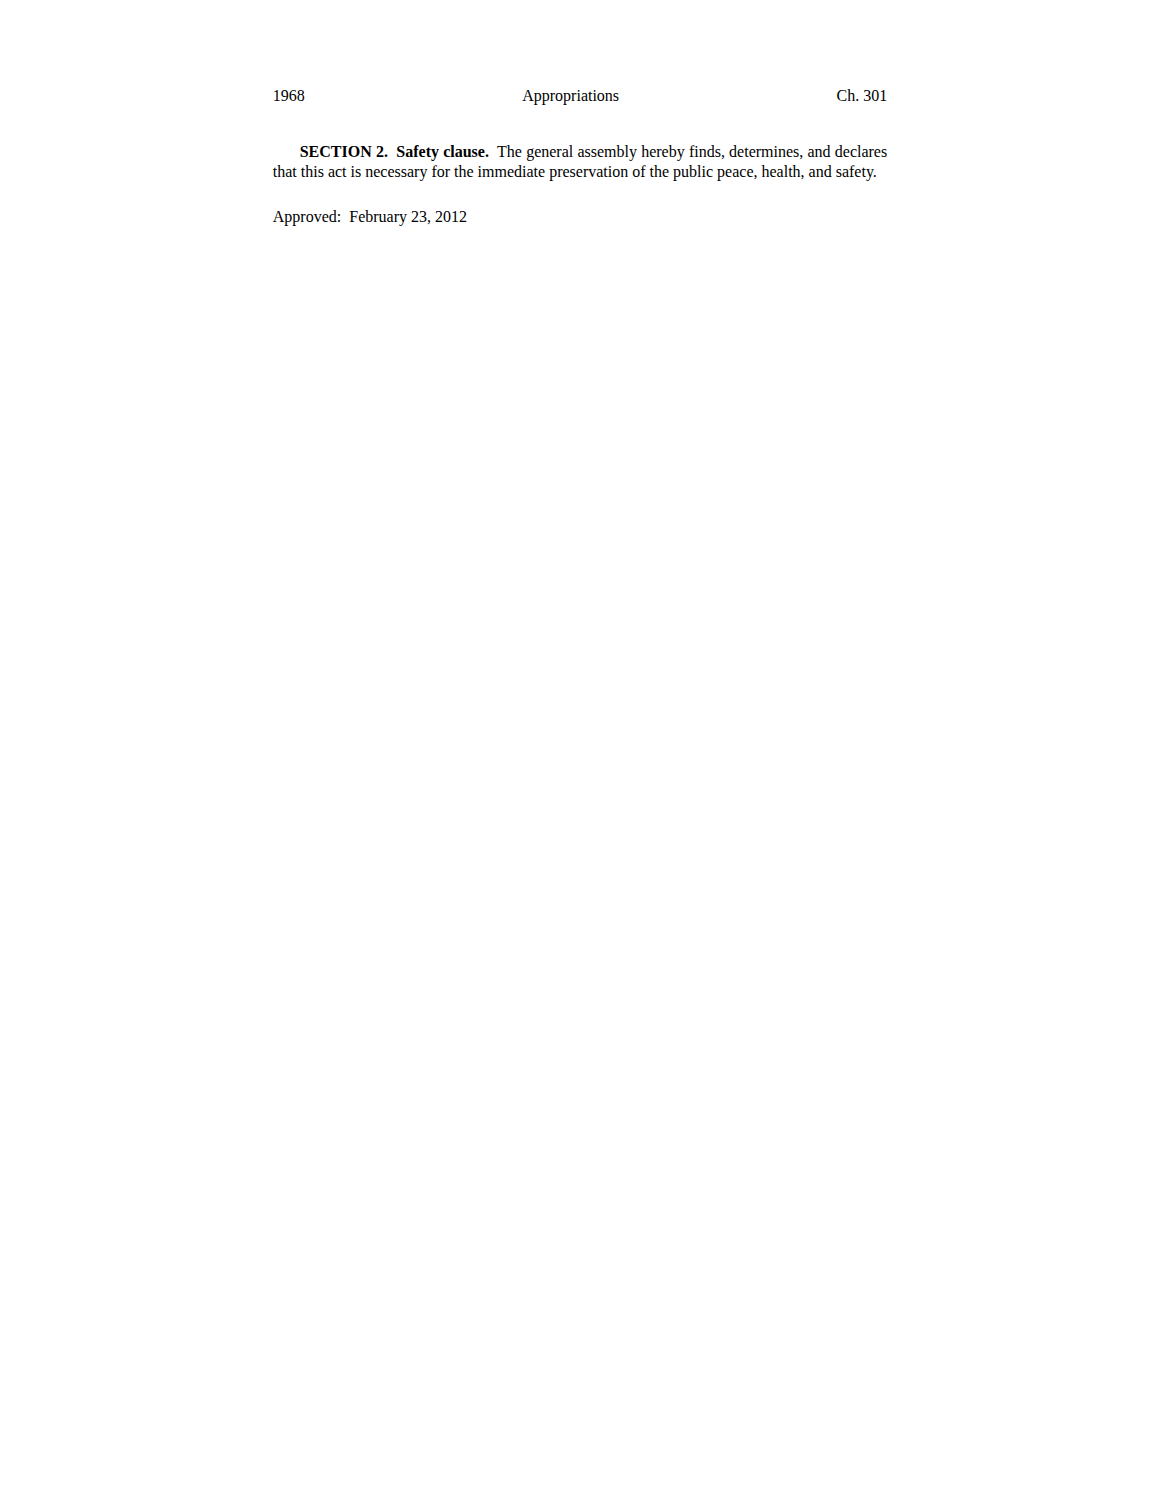1968 Appropriations Ch. 301
SECTION 2. Safety clause. The general assembly hereby finds, determines, and declares that this act is necessary for the immediate preservation of the public peace, health, and safety.
Approved: February 23, 2012